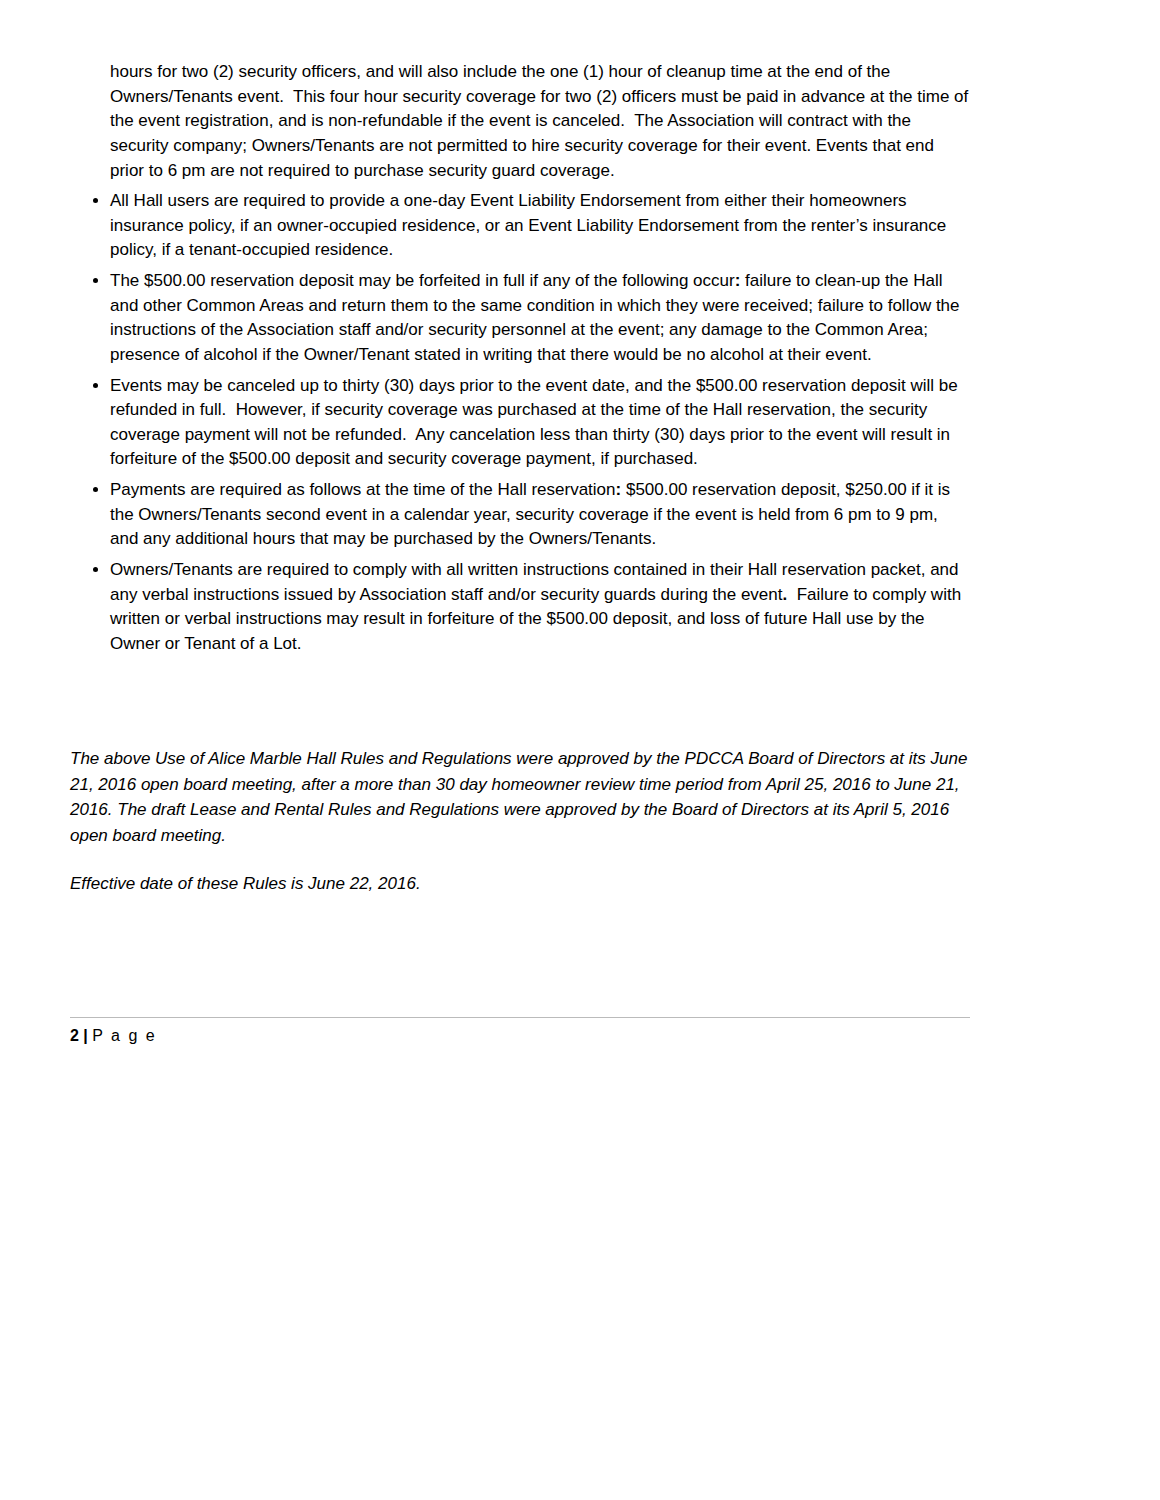hours for two (2) security officers, and will also include the one (1) hour of cleanup time at the end of the Owners/Tenants event. This four hour security coverage for two (2) officers must be paid in advance at the time of the event registration, and is non-refundable if the event is canceled. The Association will contract with the security company; Owners/Tenants are not permitted to hire security coverage for their event. Events that end prior to 6 pm are not required to purchase security guard coverage.
All Hall users are required to provide a one-day Event Liability Endorsement from either their homeowners insurance policy, if an owner-occupied residence, or an Event Liability Endorsement from the renter’s insurance policy, if a tenant-occupied residence.
The $500.00 reservation deposit may be forfeited in full if any of the following occur: failure to clean-up the Hall and other Common Areas and return them to the same condition in which they were received; failure to follow the instructions of the Association staff and/or security personnel at the event; any damage to the Common Area; presence of alcohol if the Owner/Tenant stated in writing that there would be no alcohol at their event.
Events may be canceled up to thirty (30) days prior to the event date, and the $500.00 reservation deposit will be refunded in full. However, if security coverage was purchased at the time of the Hall reservation, the security coverage payment will not be refunded. Any cancelation less than thirty (30) days prior to the event will result in forfeiture of the $500.00 deposit and security coverage payment, if purchased.
Payments are required as follows at the time of the Hall reservation: $500.00 reservation deposit, $250.00 if it is the Owners/Tenants second event in a calendar year, security coverage if the event is held from 6 pm to 9 pm, and any additional hours that may be purchased by the Owners/Tenants.
Owners/Tenants are required to comply with all written instructions contained in their Hall reservation packet, and any verbal instructions issued by Association staff and/or security guards during the event. Failure to comply with written or verbal instructions may result in forfeiture of the $500.00 deposit, and loss of future Hall use by the Owner or Tenant of a Lot.
The above Use of Alice Marble Hall Rules and Regulations were approved by the PDCCA Board of Directors at its June 21, 2016 open board meeting, after a more than 30 day homeowner review time period from April 25, 2016 to June 21, 2016. The draft Lease and Rental Rules and Regulations were approved by the Board of Directors at its April 5, 2016 open board meeting.
Effective date of these Rules is June 22, 2016.
2 | P a g e